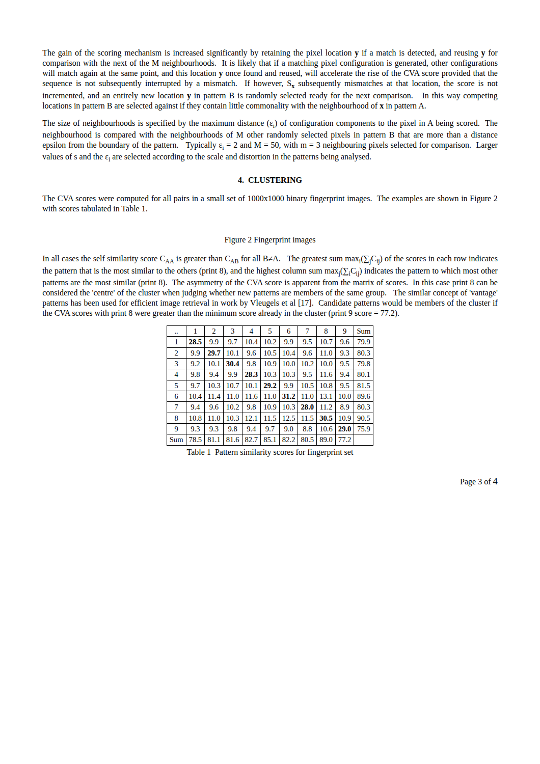The gain of the scoring mechanism is increased significantly by retaining the pixel location y if a match is detected, and reusing y for comparison with the next of the M neighbourhoods. It is likely that if a matching pixel configuration is generated, other configurations will match again at the same point, and this location y once found and reused, will accelerate the rise of the CVA score provided that the sequence is not subsequently interrupted by a mismatch. If however, Sx subsequently mismatches at that location, the score is not incremented, and an entirely new location y in pattern B is randomly selected ready for the next comparison. In this way competing locations in pattern B are selected against if they contain little commonality with the neighbourhood of x in pattern A.
The size of neighbourhoods is specified by the maximum distance (εi) of configuration components to the pixel in A being scored. The neighbourhood is compared with the neighbourhoods of M other randomly selected pixels in pattern B that are more than a distance epsilon from the boundary of the pattern. Typically εi = 2 and M = 50, with m = 3 neighbouring pixels selected for comparison. Larger values of s and the εi are selected according to the scale and distortion in the patterns being analysed.
4. CLUSTERING
The CVA scores were computed for all pairs in a small set of 1000x1000 binary fingerprint images. The examples are shown in Figure 2 with scores tabulated in Table 1.
Figure 2 Fingerprint images
In all cases the self similarity score CAA is greater than CAB for all B≠A. The greatest sum maxi(∑jCij) of the scores in each row indicates the pattern that is the most similar to the others (print 8), and the highest column sum maxj(∑iCij) indicates the pattern to which most other patterns are the most similar (print 8). The asymmetry of the CVA score is apparent from the matrix of scores. In this case print 8 can be considered the 'centre' of the cluster when judging whether new patterns are members of the same group. The similar concept of 'vantage' patterns has been used for efficient image retrieval in work by Vleugels et al [17]. Candidate patterns would be members of the cluster if the CVA scores with print 8 were greater than the minimum score already in the cluster (print 9 score = 77.2).
| .. | 1 | 2 | 3 | 4 | 5 | 6 | 7 | 8 | 9 | Sum |
| 1 | 28.5 | 9.9 | 9.7 | 10.4 | 10.2 | 9.9 | 9.5 | 10.7 | 9.6 | 79.9 |
| 2 | 9.9 | 29.7 | 10.1 | 9.6 | 10.5 | 10.4 | 9.6 | 11.0 | 9.3 | 80.3 |
| 3 | 9.2 | 10.1 | 30.4 | 9.8 | 10.9 | 10.0 | 10.2 | 10.0 | 9.5 | 79.8 |
| 4 | 9.8 | 9.4 | 9.9 | 28.3 | 10.3 | 10.3 | 9.5 | 11.6 | 9.4 | 80.1 |
| 5 | 9.7 | 10.3 | 10.7 | 10.1 | 29.2 | 9.9 | 10.5 | 10.8 | 9.5 | 81.5 |
| 6 | 10.4 | 11.4 | 11.0 | 11.6 | 11.0 | 31.2 | 11.0 | 13.1 | 10.0 | 89.6 |
| 7 | 9.4 | 9.6 | 10.2 | 9.8 | 10.9 | 10.3 | 28.0 | 11.2 | 8.9 | 80.3 |
| 8 | 10.8 | 11.0 | 10.3 | 12.1 | 11.5 | 12.5 | 11.5 | 30.5 | 10.9 | 90.5 |
| 9 | 9.3 | 9.3 | 9.8 | 9.4 | 9.7 | 9.0 | 8.8 | 10.6 | 29.0 | 75.9 |
| Sum | 78.5 | 81.1 | 81.6 | 82.7 | 85.1 | 82.2 | 80.5 | 89.0 | 77.2 | |
Table 1 Pattern similarity scores for fingerprint set
Page 3 of 4